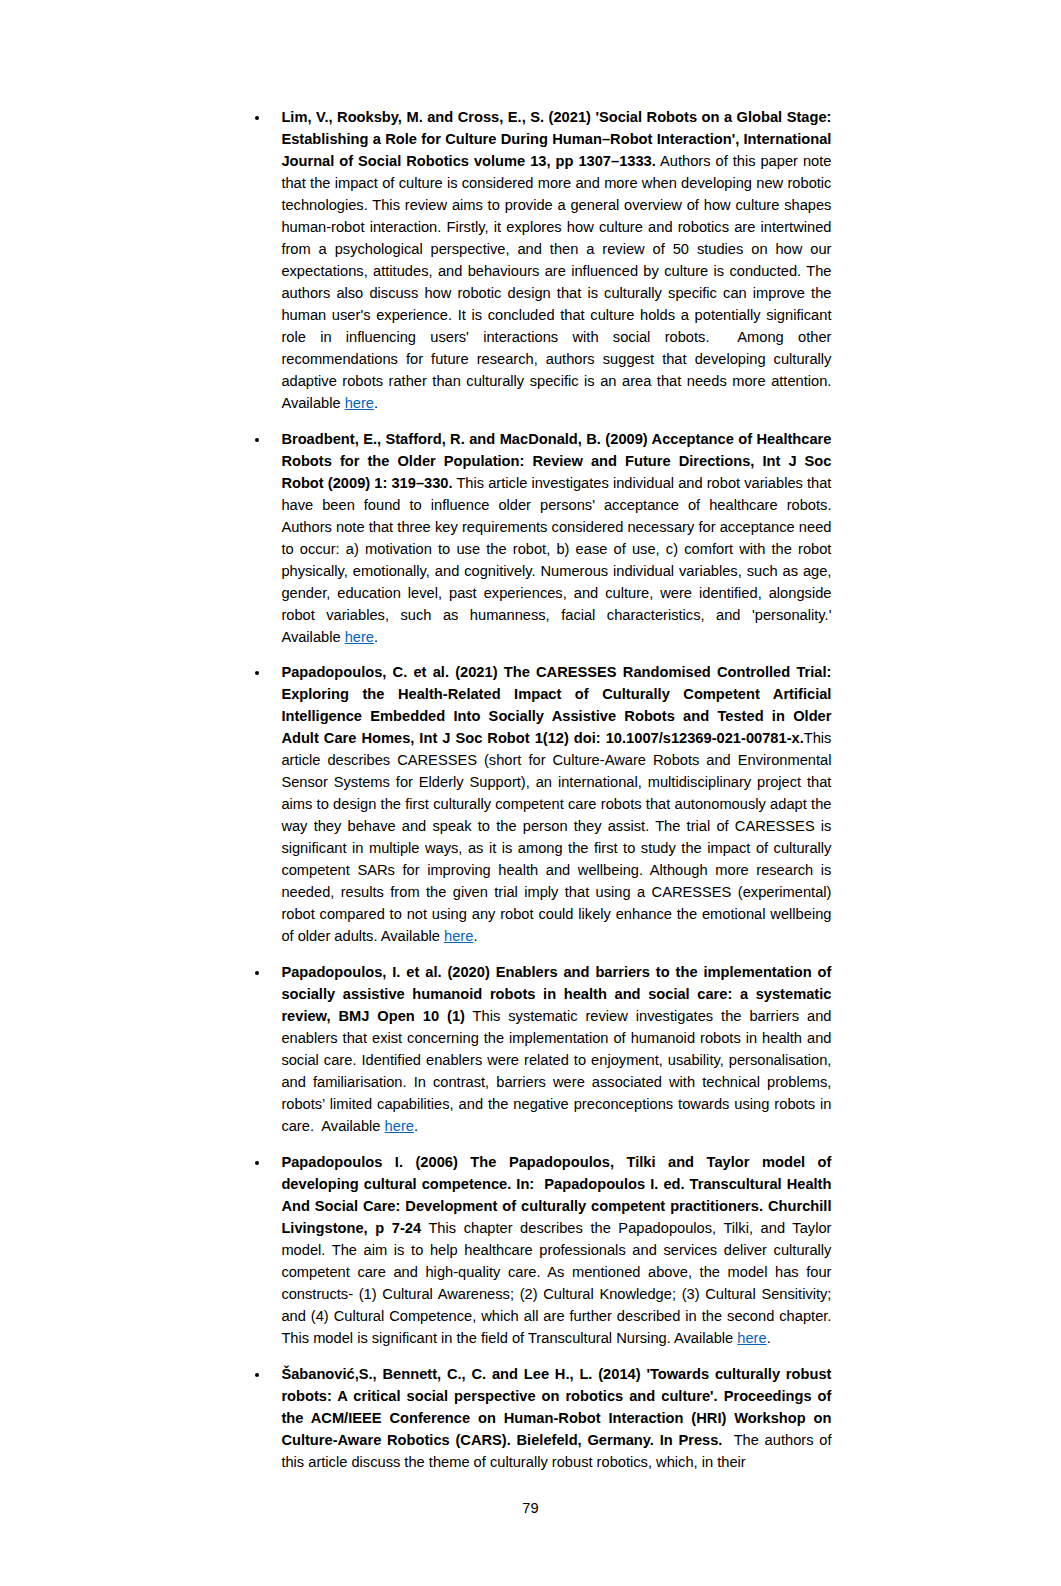Lim, V., Rooksby, M. and Cross, E., S. (2021) 'Social Robots on a Global Stage: Establishing a Role for Culture During Human–Robot Interaction', International Journal of Social Robotics volume 13, pp 1307–1333. Authors of this paper note that the impact of culture is considered more and more when developing new robotic technologies. This review aims to provide a general overview of how culture shapes human-robot interaction. Firstly, it explores how culture and robotics are intertwined from a psychological perspective, and then a review of 50 studies on how our expectations, attitudes, and behaviours are influenced by culture is conducted. The authors also discuss how robotic design that is culturally specific can improve the human user's experience. It is concluded that culture holds a potentially significant role in influencing users' interactions with social robots. Among other recommendations for future research, authors suggest that developing culturally adaptive robots rather than culturally specific is an area that needs more attention. Available here.
Broadbent, E., Stafford, R. and MacDonald, B. (2009) Acceptance of Healthcare Robots for the Older Population: Review and Future Directions, Int J Soc Robot (2009) 1: 319–330. This article investigates individual and robot variables that have been found to influence older persons' acceptance of healthcare robots. Authors note that three key requirements considered necessary for acceptance need to occur: a) motivation to use the robot, b) ease of use, c) comfort with the robot physically, emotionally, and cognitively. Numerous individual variables, such as age, gender, education level, past experiences, and culture, were identified, alongside robot variables, such as humanness, facial characteristics, and 'personality.' Available here.
Papadopoulos, C. et al. (2021) The CARESSES Randomised Controlled Trial: Exploring the Health-Related Impact of Culturally Competent Artificial Intelligence Embedded Into Socially Assistive Robots and Tested in Older Adult Care Homes, Int J Soc Robot 1(12) doi: 10.1007/s12369-021-00781-x. This article describes CARESSES (short for Culture-Aware Robots and Environmental Sensor Systems for Elderly Support), an international, multidisciplinary project that aims to design the first culturally competent care robots that autonomously adapt the way they behave and speak to the person they assist. The trial of CARESSES is significant in multiple ways, as it is among the first to study the impact of culturally competent SARs for improving health and wellbeing. Although more research is needed, results from the given trial imply that using a CARESSES (experimental) robot compared to not using any robot could likely enhance the emotional wellbeing of older adults. Available here.
Papadopoulos, I. et al. (2020) Enablers and barriers to the implementation of socially assistive humanoid robots in health and social care: a systematic review, BMJ Open 10 (1) This systematic review investigates the barriers and enablers that exist concerning the implementation of humanoid robots in health and social care. Identified enablers were related to enjoyment, usability, personalisation, and familiarisation. In contrast, barriers were associated with technical problems, robots’ limited capabilities, and the negative preconceptions towards using robots in care. Available here.
Papadopoulos I. (2006) The Papadopoulos, Tilki and Taylor model of developing cultural competence. In: Papadopoulos I. ed. Transcultural Health And Social Care: Development of culturally competent practitioners. Churchill Livingstone, p 7-24 This chapter describes the Papadopoulos, Tilki, and Taylor model. The aim is to help healthcare professionals and services deliver culturally competent care and high-quality care. As mentioned above, the model has four constructs- (1) Cultural Awareness; (2) Cultural Knowledge; (3) Cultural Sensitivity; and (4) Cultural Competence, which all are further described in the second chapter. This model is significant in the field of Transcultural Nursing. Available here.
Šabanović,S., Bennett, C., C. and Lee H., L. (2014) 'Towards culturally robust robots: A critical social perspective on robotics and culture'. Proceedings of the ACM/IEEE Conference on Human-Robot Interaction (HRI) Workshop on Culture-Aware Robotics (CARS). Bielefeld, Germany. In Press. The authors of this article discuss the theme of culturally robust robotics, which, in their
79